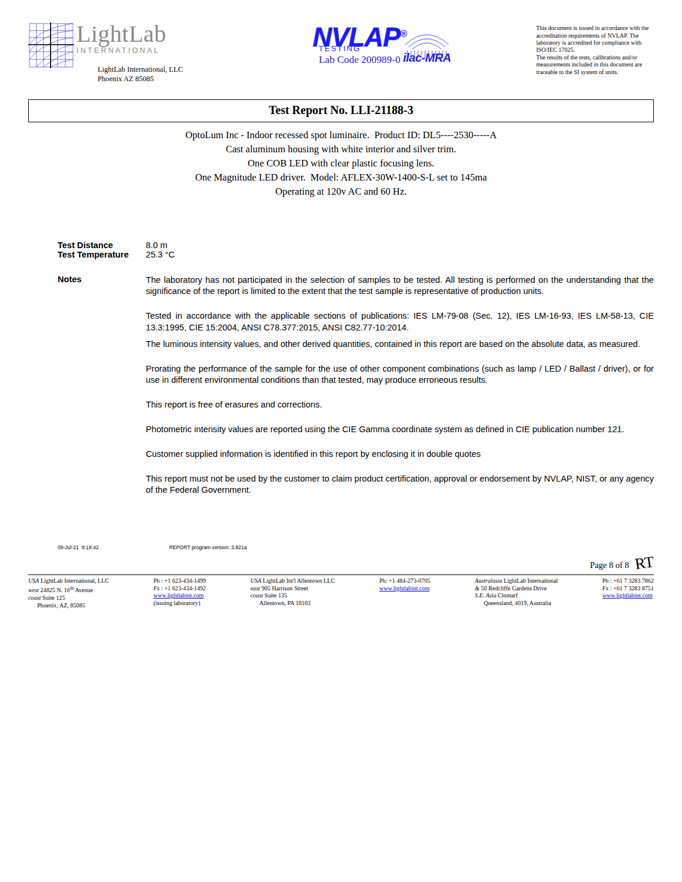LightLab
INTERNATIONAL
LightLab International, LLC
Phoenix AZ 85085
NVLAP®
TESTING
ilac-MRA
Lab Code 200989-0
This document is issued in accordance with the accreditation requirements of NVLAP. The laboratory is accredited for compliance with ISO/IEC 17025.
The results of the tests, calibrations and/or measurements included in this document are traceable to the SI system of units.
Test Report No. LLI-21188-3
OptoLum Inc - Indoor recessed spot luminaire. Product ID: DL5----2530-----A
Cast aluminum housing with white interior and silver trim.
One COB LED with clear plastic focusing lens.
One Magnitude LED driver. Model: AFLEX-30W-1400-S-L set to 145ma
Operating at 120v AC and 60 Hz.
Test Distance
8.0 m
Test Temperature
25.3 °C
Notes
The laboratory has not participated in the selection of samples to be tested. All testing is performed on the understanding that the significance of the report is limited to the extent that the test sample is representative of production units.
Tested in accordance with the applicable sections of publications: IES LM-79-08 (Sec. 12), IES LM-16-93, IES LM-58-13, CIE 13.3:1995, CIE 15:2004, ANSI C78.377:2015, ANSI C82.77-10:2014.
The luminous intensity values, and other derived quantities, contained in this report are based on the absolute data, as measured.
Prorating the performance of the sample for the use of other component combinations (such as lamp / LED / Ballast / driver), or for use in different environmental conditions than that tested, may produce erroneous results.
This report is free of erasures and corrections.
Photometric intensity values are reported using the CIE Gamma coordinate system as defined in CIE publication number 121.
Customer supplied information is identified in this report by enclosing it in double quotes
This report must not be used by the customer to claim product certification, approval or endorsement by NVLAP, NIST, or any agency of the Federal Government.
09-Jul-21 8:18:42
REPORT program version: 3.821a
Page 8 of 8 RT
USA LightLab International, LLC
west 24825 N. 16th Avenue
coast Suite 125
Phoenix, AZ, 85085
Ph : +1 623-434-1499
Fx : +1 623-434-1492
www.lightlabint.com
(issuing laboratory)
USA LightLab Int'l Allentown LLC
east 905 Harrison Street
coast Suite 135
Allentown, PA 18103
Ph: +1 484-273-0705
www.lightlabint.com
Australasia LightLab International
& 50 Redcliffe Gardens Drive
S.E. Asia Clontarf
Queensland, 4019, Australia
Ph : +61 7 3283 7862
Fx : +61 7 3283 8751
www.lightlabint.com